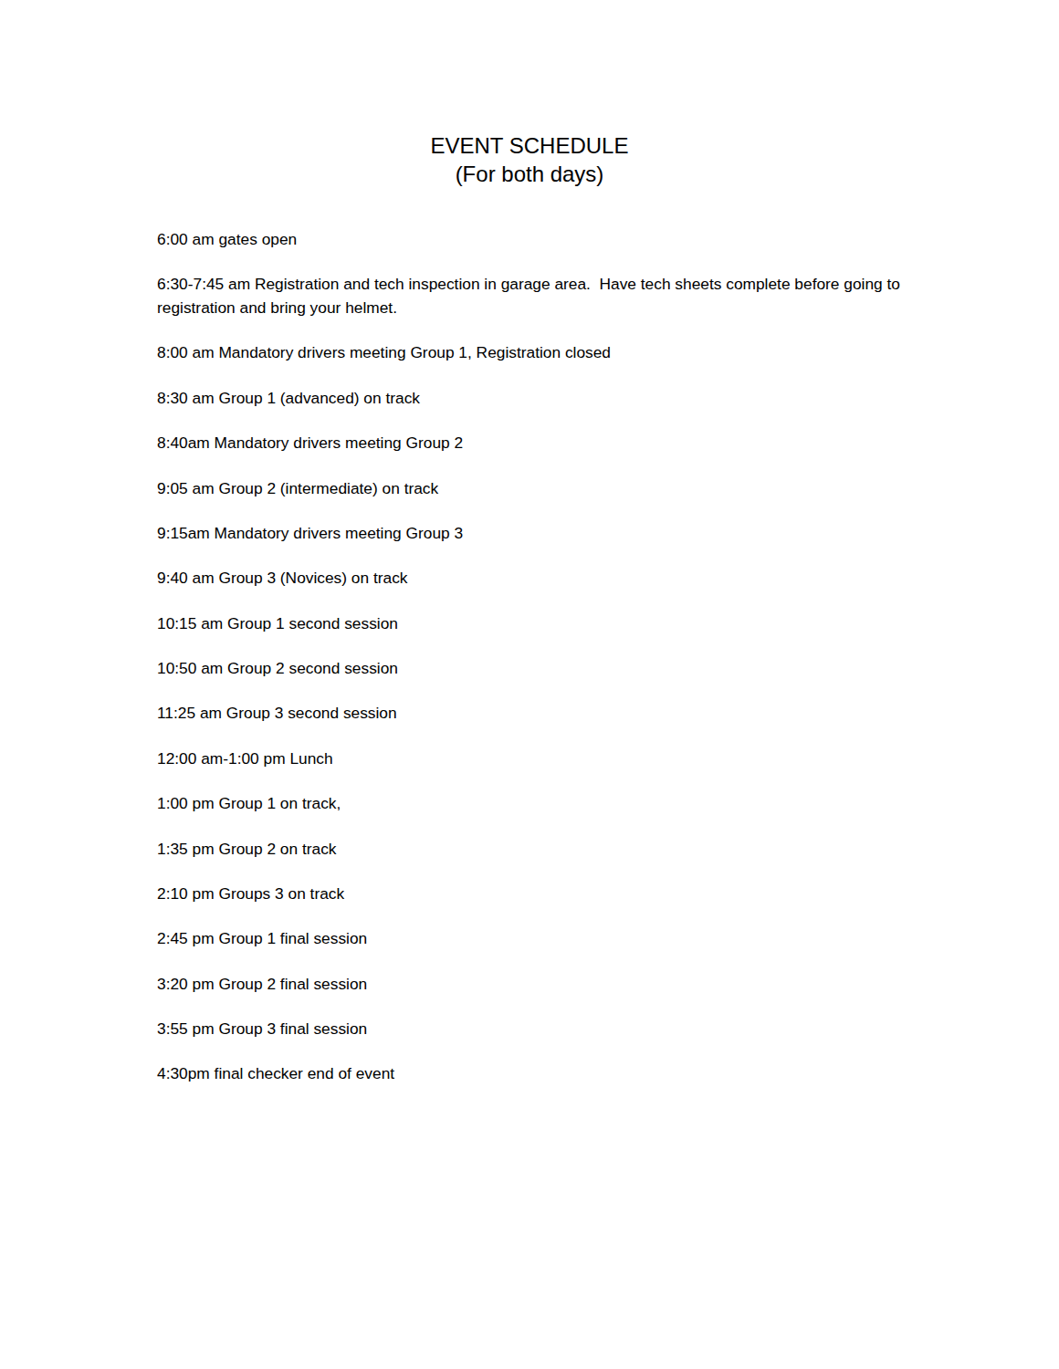EVENT SCHEDULE(For both days)
6:00 am gates open
6:30-7:45 am Registration and tech inspection in garage area. Have tech sheets complete before going to registration and bring your helmet.
8:00 am Mandatory drivers meeting Group 1, Registration closed
8:30 am Group 1 (advanced) on track
8:40am Mandatory drivers meeting Group 2
9:05 am Group 2 (intermediate) on track
9:15am Mandatory drivers meeting Group 3
9:40 am Group 3 (Novices) on track
10:15 am Group 1 second session
10:50 am Group 2 second session
11:25 am Group 3 second session
12:00 am-1:00 pm Lunch
1:00 pm Group 1 on track,
1:35 pm Group 2 on track
2:10 pm Groups 3 on track
2:45 pm Group 1 final session
3:20 pm Group 2 final session
3:55 pm Group 3 final session
4:30pm final checker end of event